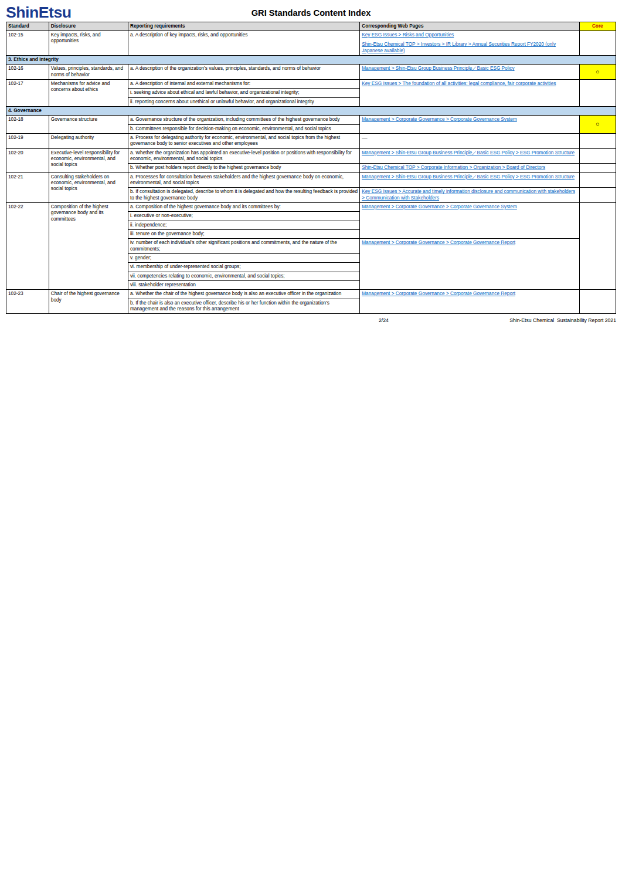Shin Etsu
GRI Standards Content Index
| Standard | Disclosure | Reporting requirements | Corresponding Web Pages | Core |
| --- | --- | --- | --- | --- |
| 102-15 | Key impacts, risks, and opportunities | a. A description of key impacts, risks, and opportunities | Key ESG Issues > Risks and Opportunities Shin-Etsu Chemical TOP > Investors > IR Library > Annual Securities Report FY2020 (only Japanese available) | |
| 3. Ethics and integrity |
| 102-16 | Values, principles, standards, and norms of behavior | a. A description of the organization’s values, principles, standards, and norms of behavior | Management > Shin-Etsu Group Business Principle／Basic ESG Policy | ○ |
| 102-17 | Mechanisms for advice and concerns about ethics | a. A description of internal and external mechanisms for: | Key ESG Issues > The foundation of all activities: legal compliance, fair corporate activities | |
| i. seeking advice about ethical and lawful behavior, and organizational integrity; |
| ii. reporting concerns about unethical or unlawful behavior, and organizational integrity |
| 4. Governance |
| 102-18 | Governance structure | a. Governance structure of the organization, including committees of the highest governance body | Management > Corporate Governance > Corporate Governance System | ○ |
| b. Committees responsible for decision-making on economic, environmental, and social topics |
| 102-19 | Delegating authority | a. Process for delegating authority for economic, environmental, and social topics from the highest governance body to senior executives and other employees | — | |
| 102-20 | Executive-level responsibility for economic, environmental, and social topics | a. Whether the organization has appointed an executive-level position or positions with responsibility for economic, environmental, and social topics | Management > Shin-Etsu Group Business Principle／Basic ESG Policy > ESG Promotion Structure | |
| b. Whether post holders report directly to the highest governance body | Shin-Etsu Chemical TOP > Corporate Information > Organization > Board of Directors | |
| 102-21 | Consulting stakeholders on economic, environmental, and social topics | a. Processes for consultation between stakeholders and the highest governance body on economic, environmental, and social topics | Management > Shin-Etsu Group Business Principle／Basic ESG Policy > ESG Promotion Structure | |
| b. If consultation is delegated, describe to whom it is delegated and how the resulting feedback is provided to the highest governance body | Key ESG Issues > Accurate and timely information disclosure and communication with stakeholders > Communication with Stakeholders | |
| 102-22 | Composition of the highest governance body and its committees | a. Composition of the highest governance body and its committees by: | Management > Corporate Governance > Corporate Governance System | |
| i. executive or non-executive; |
| ii. independence; |
| iii. tenure on the governance body; |
| iv. number of each individual’s other significant positions and commitments, and the nature of the commitments; | Management > Corporate Governance > Corporate Governance Report |
| v. gender; |
| vi. membership of under-represented social groups; |
| vii. competencies relating to economic, environmental, and social topics; |
| viii. stakeholder representation |
| 102-23 | Chair of the highest governance body | a. Whether the chair of the highest governance body is also an executive officer in the organization | Management > Corporate Governance > Corporate Governance Report | |
| b. If the chair is also an executive officer, describe his or her function within the organization’s management and the reasons for this arrangement |
2/24
Shin-Etsu Chemical Sustainability Report 2021